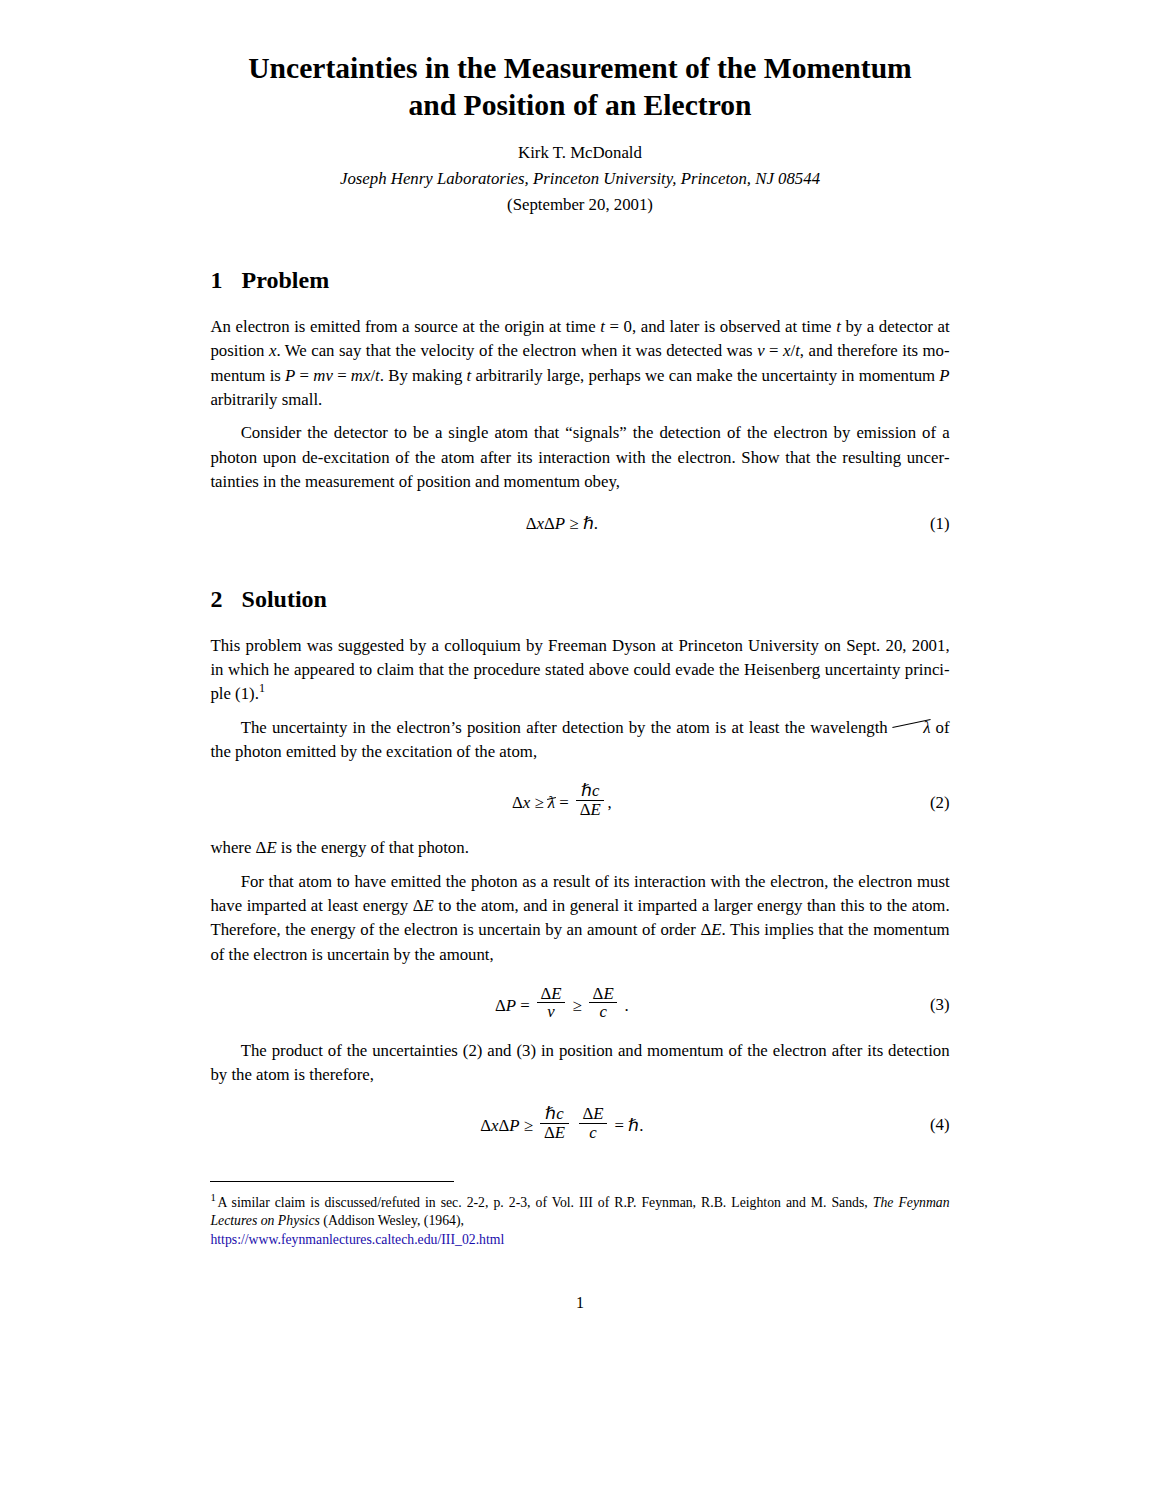Uncertainties in the Measurement of the Momentum
and Position of an Electron
Kirk T. McDonald
Joseph Henry Laboratories, Princeton University, Princeton, NJ 08544
(September 20, 2001)
1 Problem
An electron is emitted from a source at the origin at time t = 0, and later is observed at time t by a detector at position x. We can say that the velocity of the electron when it was detected was v = x/t, and therefore its momentum is P = mv = mx/t. By making t arbitrarily large, perhaps we can make the uncertainty in momentum P arbitrarily small.
Consider the detector to be a single atom that “signals” the detection of the electron by emission of a photon upon de-excitation of the atom after its interaction with the electron. Show that the resulting uncertainties in the measurement of position and momentum obey,
Δx ΔP ≥ ℏ.
(1)
2 Solution
This problem was suggested by a colloquium by Freeman Dyson at Princeton University on Sept. 20, 2001, in which he appeared to claim that the procedure stated above could evade the Heisenberg uncertainty principle (1).1
The uncertainty in the electron’s position after detection by the atom is at least the wavelength λ of the photon emitted by the excitation of the atom,
Δx ≥ λ = ℏc ΔE,
(2)
where ΔE is the energy of that photon.
For that atom to have emitted the photon as a result of its interaction with the electron, the electron must have imparted at least energy ΔE to the atom, and in general it imparted a larger energy than this to the atom. Therefore, the energy of the electron is uncertain by an amount of order ΔE. This implies that the momentum of the electron is uncertain by the amount,
ΔP = ΔE v ≥ ΔE c .
(3)
The product of the uncertainties (2) and (3) in position and momentum of the electron after its detection by the atom is therefore,
Δx ΔP ≥ ℏc ΔE ΔE c = ℏ.
(4)
1 A similar claim is discussed/refuted in sec. 2-2, p. 2-3, of Vol. III of R.P. Feynman, R.B. Leighton and M. Sands, The Feynman Lectures on Physics (Addison Wesley, (1964),
https://www.feynmanlectures.caltech.edu/III_02.html
1